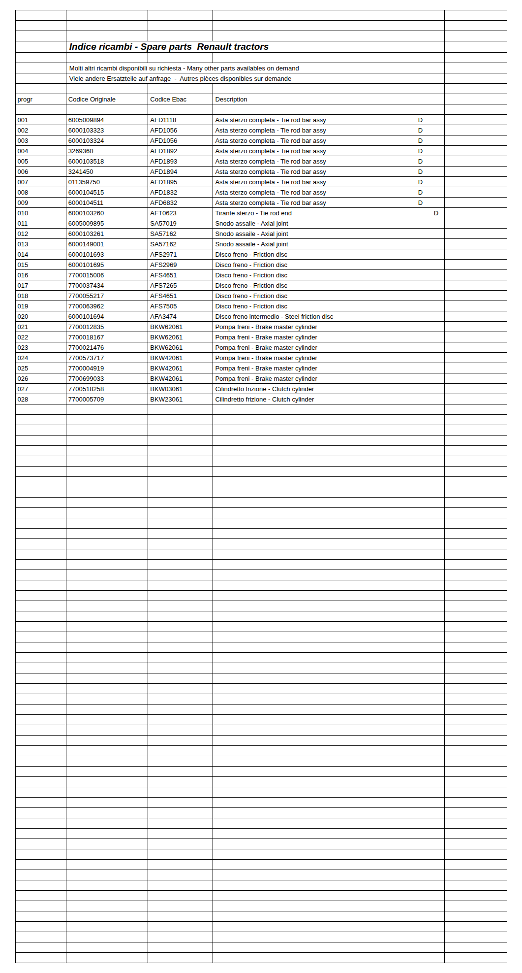| | Indice ricambi - Spare parts Renault tractors | |
| | Molti altri ricambi disponibili su richiesta - Many other parts availables on demand | |
| | Viele andere Ersatzteile auf anfrage - Autres pièces disponibles sur demande | |
| progr | Codice Originale | Codice Ebac | Description | |
| 001 | 6005009894 | AFD1118 | Asta sterzo completa - Tie rod bar assy D | |
| 002 | 6000103323 | AFD1056 | Asta sterzo completa - Tie rod bar assy D | |
| 003 | 6000103324 | AFD1056 | Asta sterzo completa - Tie rod bar assy D | |
| 004 | 3269360 | AFD1892 | Asta sterzo completa - Tie rod bar assy D | |
| 005 | 6000103518 | AFD1893 | Asta sterzo completa - Tie rod bar assy D | |
| 006 | 3241450 | AFD1894 | Asta sterzo completa - Tie rod bar assy D | |
| 007 | 011359750 | AFD1895 | Asta sterzo completa - Tie rod bar assy D | |
| 008 | 6000104515 | AFD1832 | Asta sterzo completa - Tie rod bar assy D | |
| 009 | 6000104511 | AFD6832 | Asta sterzo completa - Tie rod bar assy D | |
| 010 | 6000103260 | AFT0623 | Tirante sterzo - Tie rod end D | |
| 011 | 6005009895 | SA57019 | Snodo assaile - Axial joint | |
| 012 | 6000103261 | SA57162 | Snodo assaile - Axial joint | |
| 013 | 6000149001 | SA57162 | Snodo assaile - Axial joint | |
| 014 | 6000101693 | AFS2971 | Disco freno - Friction disc | |
| 015 | 6000101695 | AFS2969 | Disco freno - Friction disc | |
| 016 | 7700015006 | AFS4651 | Disco freno - Friction disc | |
| 017 | 7700037434 | AFS7265 | Disco freno - Friction disc | |
| 018 | 7700055217 | AFS4651 | Disco freno - Friction disc | |
| 019 | 7700063962 | AFS7505 | Disco freno - Friction disc | |
| 020 | 6000101694 | AFA3474 | Disco freno intermedio - Steel friction disc | |
| 021 | 7700012835 | BKW62061 | Pompa freni - Brake master cylinder | |
| 022 | 7700018167 | BKW62061 | Pompa freni - Brake master cylinder | |
| 023 | 7700021476 | BKW62061 | Pompa freni - Brake master cylinder | |
| 024 | 7700573717 | BKW42061 | Pompa freni - Brake master cylinder | |
| 025 | 7700004919 | BKW42061 | Pompa freni - Brake master cylinder | |
| 026 | 7700699033 | BKW42061 | Pompa freni - Brake master cylinder | |
| 027 | 7700518258 | BKW03061 | Cilindretto frizione - Clutch cylinder | |
| 028 | 7700005709 | BKW23061 | Cilindretto frizione - Clutch cylinder | |